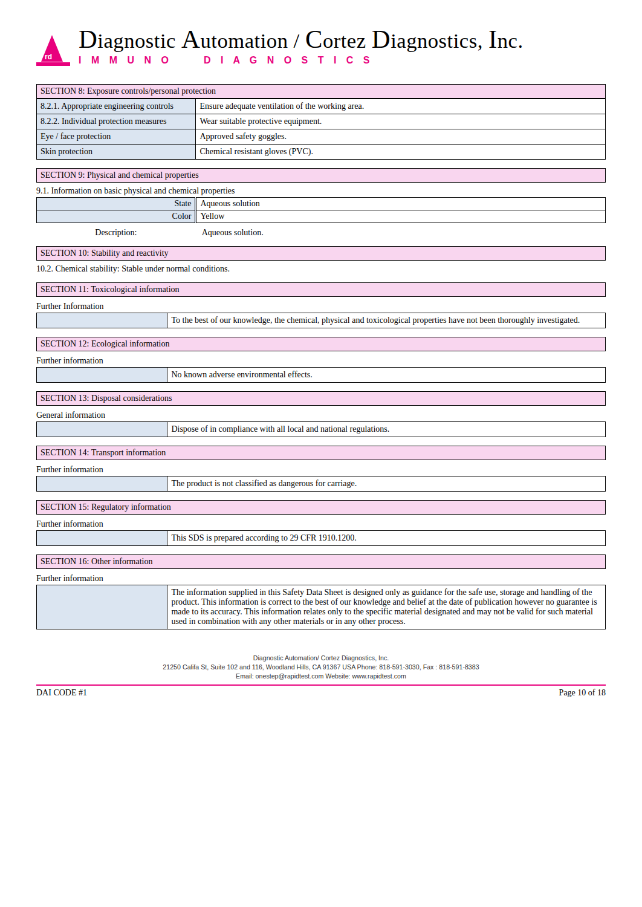rd
Diagnostic Automation / Cortez Diagnostics, Inc.
I M M U N O D I A G N O S T I C S
SECTION 8: Exposure controls/personal protection
| 8.2.1. Appropriate engineering controls | Ensure adequate ventilation of the working area. |
| 8.2.2. Individual protection measures | Wear suitable protective equipment. |
| Eye / face protection | Approved safety goggles. |
| Skin protection | Chemical resistant gloves (PVC). |
SECTION 9: Physical and chemical properties
9.1. Information on basic physical and chemical properties
| State | Aqueous solution |
| Color | Yellow |
Description:
Aqueous solution.
SECTION 10: Stability and reactivity
10.2. Chemical stability: Stable under normal conditions.
SECTION 11: Toxicological information
Further Information
| | To the best of our knowledge, the chemical, physical and toxicological properties have not been thoroughly investigated. |
SECTION 12: Ecological information
Further information
| | No known adverse environmental effects. |
SECTION 13: Disposal considerations
General information
| | Dispose of in compliance with all local and national regulations. |
SECTION 14: Transport information
Further information
| | The product is not classified as dangerous for carriage. |
SECTION 15: Regulatory information
Further information
| | This SDS is prepared according to 29 CFR 1910.1200. |
SECTION 16: Other information
Further information
| | The information supplied in this Safety Data Sheet is designed only as guidance for the safe use, storage and handling of the product. This information is correct to the best of our knowledge and belief at the date of publication however no guarantee is made to its accuracy. This information relates only to the specific material designated and may not be valid for such material used in combination with any other materials or in any other process. |
Diagnostic Automation/ Cortez Diagnostics, Inc.
21250 Califa St, Suite 102 and 116, Woodland Hills, CA 91367 USA Phone: 818-591-3030, Fax : 818-591-8383
Email: onestep@rapidtest.com Website: www.rapidtest.com
DAI CODE #1
Page 10 of 18